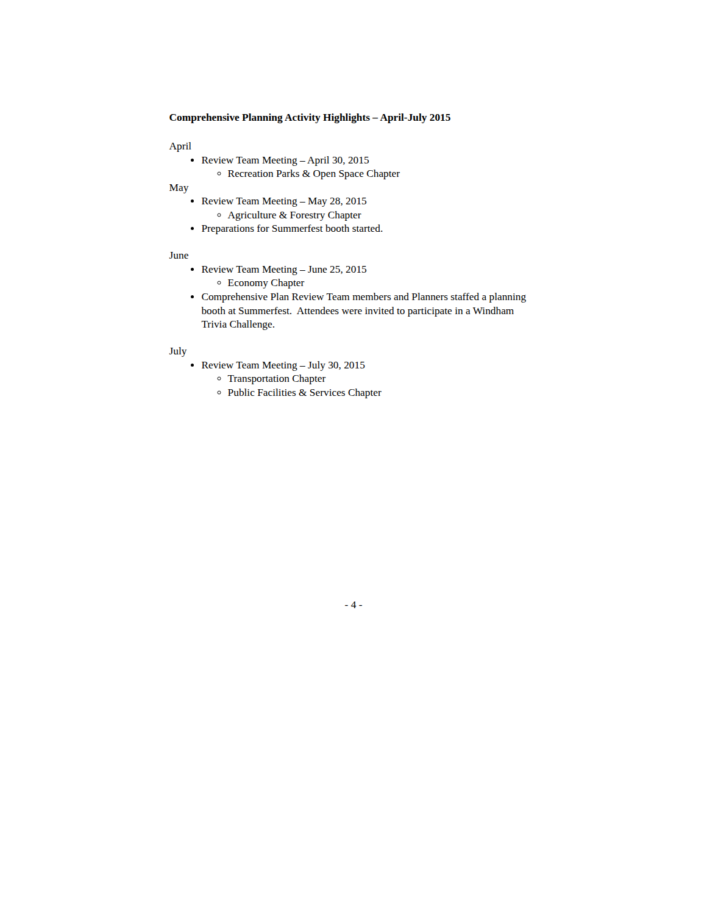Comprehensive Planning Activity Highlights – April-July 2015
April
Review Team Meeting – April 30, 2015
Recreation Parks & Open Space Chapter
May
Review Team Meeting – May 28, 2015
Agriculture & Forestry Chapter
Preparations for Summerfest booth started.
June
Review Team Meeting – June 25, 2015
Economy Chapter
Comprehensive Plan Review Team members and Planners staffed a planning booth at Summerfest. Attendees were invited to participate in a Windham Trivia Challenge.
July
Review Team Meeting – July 30, 2015
Transportation Chapter
Public Facilities & Services Chapter
- 4 -